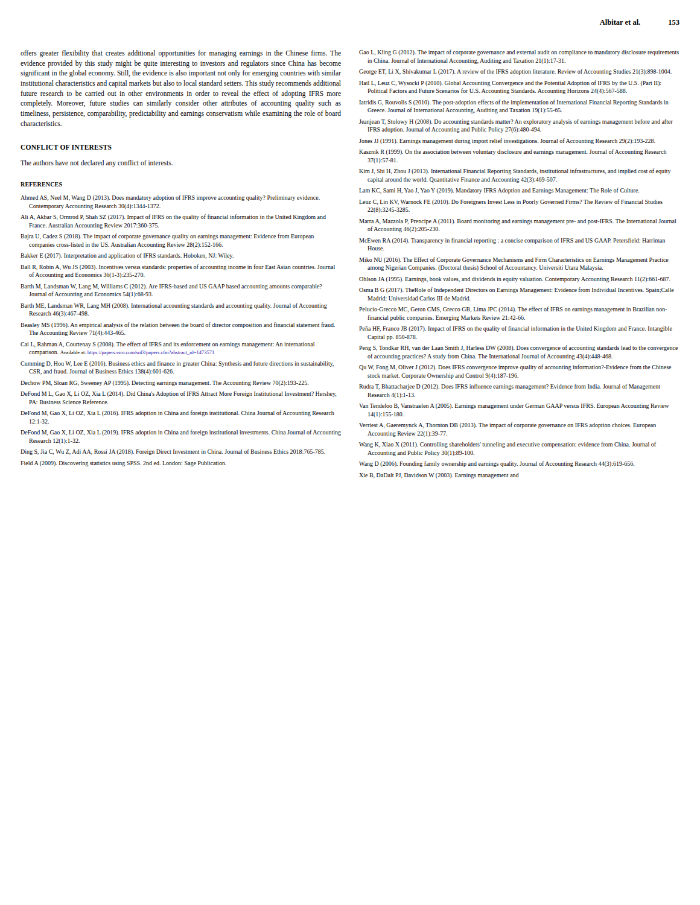Albitar et al. 153
offers greater flexibility that creates additional opportunities for managing earnings in the Chinese firms. The evidence provided by this study might be quite interesting to investors and regulators since China has become significant in the global economy. Still, the evidence is also important not only for emerging countries with similar institutional characteristics and capital markets but also to local standard setters. This study recommends additional future research to be carried out in other environments in order to reveal the effect of adopting IFRS more completely. Moreover, future studies can similarly consider other attributes of accounting quality such as timeliness, persistence, comparability, predictability and earnings conservatism while examining the role of board characteristics.
Conflict of Interests
The authors have not declared any conflict of interests.
References
Ahmed AS, Neel M, Wang D (2013). Does mandatory adoption of IFRS improve accounting quality? Preliminary evidence. Contemporary Accounting Research 30(4):1344-1372.
Ali A, Akbar S, Ormrod P, Shah SZ (2017). Impact of IFRS on the quality of financial information in the United Kingdom and France. Australian Accounting Review 2017:360-375.
Bajra U, Cadez S (2018). The impact of corporate governance quality on earnings management: Evidence from European companies cross-listed in the US. Australian Accounting Review 28(2):152-166.
Bakker E (2017). Interpretation and application of IFRS standards. Hoboken, NJ: Wiley.
Ball R, Robin A, Wu JS (2003). Incentives versus standards: properties of accounting income in four East Asian countries. Journal of Accounting and Economics 36(1-3):235-270.
Barth M, Landsman W, Lang M, Williams C (2012). Are IFRS-based and US GAAP based accounting amounts comparable? Journal of Accounting and Economics 54(1):68-93.
Barth ME, Landsman WR, Lang MH (2008). International accounting standards and accounting quality. Journal of Accounting Research 46(3):467-498.
Beasley MS (1996). An empirical analysis of the relation between the board of director composition and financial statement fraud. The Accounting Review 71(4):443-465.
Cai L, Rahman A, Courtenay S (2008). The effect of IFRS and its enforcement on earnings management: An international comparison. Available at: https://papers.ssrn.com/sol3/papers.cfm?abstract_id=1473571
Cumming D, Hou W, Lee E (2016). Business ethics and finance in greater China: Synthesis and future directions in sustainability, CSR, and fraud. Journal of Business Ethics 138(4):601-626.
Dechow PM, Sloan RG, Sweeney AP (1995). Detecting earnings management. The Accounting Review 70(2):193-225.
DeFond M L, Gao X, Li OZ, Xia L (2014). Did China's Adoption of IFRS Attract More Foreign Institutional Investment? Hershey, PA: Business Science Reference.
DeFond M, Gao X, Li OZ, Xia L (2016). IFRS adoption in China and foreign institutional. China Journal of Accounting Research 12:1-32.
DeFond M, Gao X, Li OZ, Xia L (2019). IFRS adoption in China and foreign institutional investments. China Journal of Accounting Research 12(1):1-32.
Ding S, Jia C, Wu Z, Adi AA, Rossi JA (2018). Foreign Direct Investment in China. Journal of Business Ethics 2018:765-785.
Field A (2009). Discovering statistics using SPSS. 2nd ed. London: Sage Publication.
Gao L, Kling G (2012). The impact of corporate governance and external audit on compliance to mandatory disclosure requirements in China. Journal of International Accounting, Auditing and Taxation 21(1):17-31.
George ET, Li X, Shivakumar L (2017). A review of the IFRS adoption literature. Review of Accounting Studies 21(3):898-1004.
Hail L, Leuz C, Wysocki P (2010). Global Accounting Convergence and the Potential Adoption of IFRS by the U.S. (Part II): Political Factors and Future Scenarios for U.S. Accounting Standards. Accounting Horizons 24(4):567-588.
Iatridis G, Rouvolis S (2010). The post-adoption effects of the implementation of International Financial Reporting Standards in Greece. Journal of International Accounting, Auditing and Taxation 19(1):55-65.
Jeanjean T, Stolowy H (2008). Do accounting standards matter? An exploratory analysis of earnings management before and after IFRS adoption. Journal of Accounting and Public Policy 27(6):480-494.
Jones JJ (1991). Earnings management during import relief investigations. Journal of Accounting Research 29(2):193-228.
Kasznik R (1999). On the association between voluntary disclosure and earnings management. Journal of Accounting Research 37(1):57-81.
Kim J, Shi H, Zhou J (2013). International Financial Reporting Standards, institutional infrastructures, and implied cost of equity capital around the world. Quantitative Finance and Accounting 42(3):469-507.
Lam KC, Sami H, Yao J, Yao Y (2019). Mandatory IFRS Adoption and Earnings Management: The Role of Culture.
Leuz C, Lin KV, Warnock FE (2010). Do Foreigners Invest Less in Poorly Governed Firms? The Review of Financial Studies 22(8):3245-3285.
Marra A, Mazzola P, Prencipe A (2011). Board monitoring and earnings management pre- and post-IFRS. The International Journal of Accounting 46(2):205-230.
McEwen RA (2014). Transparency in financial reporting : a concise comparison of IFRS and US GAAP. Petersfield: Harriman House.
Miko NU (2016). The Effect of Corporate Governance Mechanisms and Firm Characteristics on Earnings Management Practice among Nigerian Companies. (Doctoral thesis) School of Accountancy. Universiti Utara Malaysia.
Ohlson JA (1995). Earnings, book values, and dividends in equity valuation. Contemporary Accounting Research 11(2):661-687.
Osma B G (2017). TheRole of Independent Directors on Earnings Management: Evidence from Individual Incentives. Spain;Calle Madrid: Universidad Carlos III de Madrid.
Pelucio-Grecco MC, Geron CMS, Grecco GB, Lima JPC (2014). The effect of IFRS on earnings management in Brazilian non-financial public companies. Emerging Markets Review 21:42-66.
Peña HF, Franco JB (2017). Impact of IFRS on the quality of financial information in the United Kingdom and France. Intangible Capital pp. 850-878.
Peng S, Tondkar RH, van der Laan Smith J, Harless DW (2008). Does convergence of accounting standards lead to the convergence of accounting practices? A study from China. The International Journal of Accounting 43(4):448-468.
Qu W, Fong M, Oliver J (2012). Does IFRS convergence improve quality of accounting information?-Evidence from the Chinese stock market. Corporate Ownership and Control 9(4):187-196.
Rudra T, Bhattacharjee D (2012). Does IFRS influence earnings management? Evidence from India. Journal of Management Research 4(1):1-13.
Van Tendeloo B, Vanstraelen A (2005). Earnings management under German GAAP versus IFRS. European Accounting Review 14(1):155-180.
Verriest A, Gaeremynck A, Thornton DB (2013). The impact of corporate governance on IFRS adoption choices. European Accounting Review 22(1):39-77.
Wang K, Xiao X (2011). Controlling shareholders' tunneling and executive compensation: evidence from China. Journal of Accounting and Public Policy 30(1):89-100.
Wang D (2006). Founding family ownership and earnings quality. Journal of Accounting Research 44(3):619-656.
Xie B, DaDalt PJ, Davidson W (2003). Earnings management and